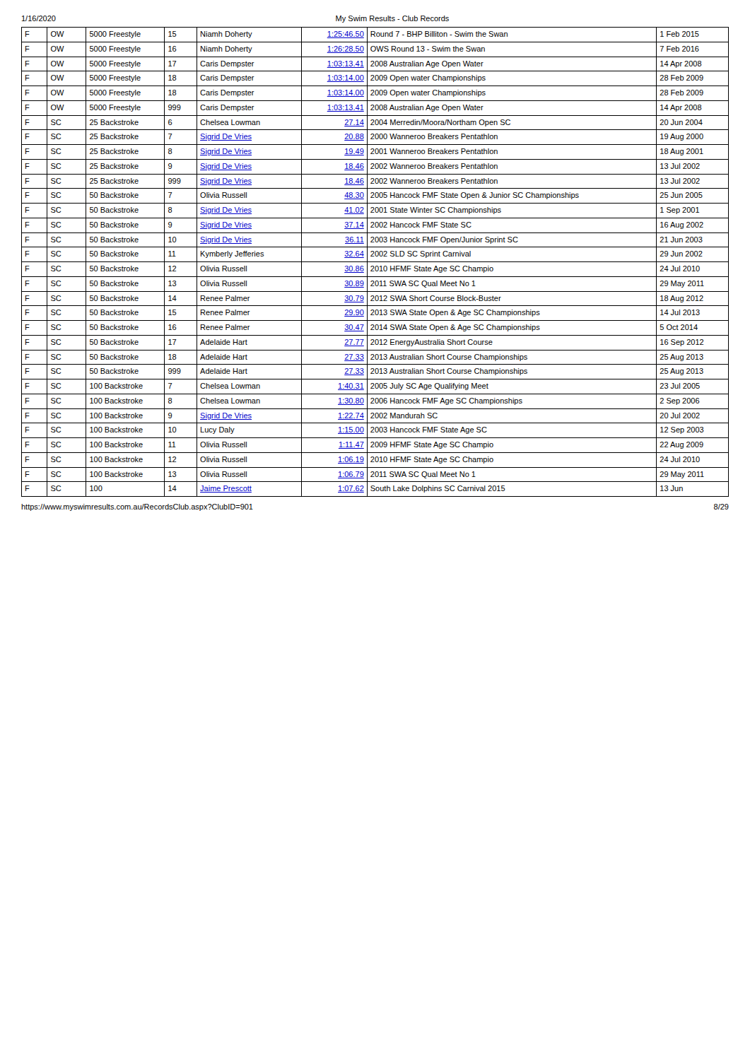1/16/2020
My Swim Results - Club Records
| F | OW | 5000 Freestyle | 15 | Niamh Doherty | 1:25:46.50 | Round 7 - BHP Billiton - Swim the Swan | 1 Feb 2015 |
| F | OW | 5000 Freestyle | 16 | Niamh Doherty | 1:26:28.50 | OWS Round 13 - Swim the Swan | 7 Feb 2016 |
| F | OW | 5000 Freestyle | 17 | Caris Dempster | 1:03:13.41 | 2008 Australian Age Open Water | 14 Apr 2008 |
| F | OW | 5000 Freestyle | 18 | Caris Dempster | 1:03:14.00 | 2009 Open water Championships | 28 Feb 2009 |
| F | OW | 5000 Freestyle | 18 | Caris Dempster | 1:03:14.00 | 2009 Open water Championships | 28 Feb 2009 |
| F | OW | 5000 Freestyle | 999 | Caris Dempster | 1:03:13.41 | 2008 Australian Age Open Water | 14 Apr 2008 |
| F | SC | 25 Backstroke | 6 | Chelsea Lowman | 27.14 | 2004 Merredin/Moora/Northam Open SC | 20 Jun 2004 |
| F | SC | 25 Backstroke | 7 | Sigrid De Vries | 20.88 | 2000 Wanneroo Breakers Pentathlon | 19 Aug 2000 |
| F | SC | 25 Backstroke | 8 | Sigrid De Vries | 19.49 | 2001 Wanneroo Breakers Pentathlon | 18 Aug 2001 |
| F | SC | 25 Backstroke | 9 | Sigrid De Vries | 18.46 | 2002 Wanneroo Breakers Pentathlon | 13 Jul 2002 |
| F | SC | 25 Backstroke | 999 | Sigrid De Vries | 18.46 | 2002 Wanneroo Breakers Pentathlon | 13 Jul 2002 |
| F | SC | 50 Backstroke | 7 | Olivia Russell | 48.30 | 2005 Hancock FMF State Open & Junior SC Championships | 25 Jun 2005 |
| F | SC | 50 Backstroke | 8 | Sigrid De Vries | 41.02 | 2001 State Winter SC Championships | 1 Sep 2001 |
| F | SC | 50 Backstroke | 9 | Sigrid De Vries | 37.14 | 2002 Hancock FMF State SC | 16 Aug 2002 |
| F | SC | 50 Backstroke | 10 | Sigrid De Vries | 36.11 | 2003 Hancock FMF Open/Junior Sprint SC | 21 Jun 2003 |
| F | SC | 50 Backstroke | 11 | Kymberly Jefferies | 32.64 | 2002 SLD SC Sprint Carnival | 29 Jun 2002 |
| F | SC | 50 Backstroke | 12 | Olivia Russell | 30.86 | 2010 HFMF State Age SC Champio | 24 Jul 2010 |
| F | SC | 50 Backstroke | 13 | Olivia Russell | 30.89 | 2011 SWA SC Qual Meet No 1 | 29 May 2011 |
| F | SC | 50 Backstroke | 14 | Renee Palmer | 30.79 | 2012 SWA Short Course Block-Buster | 18 Aug 2012 |
| F | SC | 50 Backstroke | 15 | Renee Palmer | 29.90 | 2013 SWA State Open & Age SC Championships | 14 Jul 2013 |
| F | SC | 50 Backstroke | 16 | Renee Palmer | 30.47 | 2014 SWA State Open & Age SC Championships | 5 Oct 2014 |
| F | SC | 50 Backstroke | 17 | Adelaide Hart | 27.77 | 2012 EnergyAustralia Short Course | 16 Sep 2012 |
| F | SC | 50 Backstroke | 18 | Adelaide Hart | 27.33 | 2013 Australian Short Course Championships | 25 Aug 2013 |
| F | SC | 50 Backstroke | 999 | Adelaide Hart | 27.33 | 2013 Australian Short Course Championships | 25 Aug 2013 |
| F | SC | 100 Backstroke | 7 | Chelsea Lowman | 1:40.31 | 2005 July SC Age Qualifying Meet | 23 Jul 2005 |
| F | SC | 100 Backstroke | 8 | Chelsea Lowman | 1:30.80 | 2006 Hancock FMF Age SC Championships | 2 Sep 2006 |
| F | SC | 100 Backstroke | 9 | Sigrid De Vries | 1:22.74 | 2002 Mandurah SC | 20 Jul 2002 |
| F | SC | 100 Backstroke | 10 | Lucy Daly | 1:15.00 | 2003 Hancock FMF State Age SC | 12 Sep 2003 |
| F | SC | 100 Backstroke | 11 | Olivia Russell | 1:11.47 | 2009 HFMF State Age SC Champio | 22 Aug 2009 |
| F | SC | 100 Backstroke | 12 | Olivia Russell | 1:06.19 | 2010 HFMF State Age SC Champio | 24 Jul 2010 |
| F | SC | 100 Backstroke | 13 | Olivia Russell | 1:06.79 | 2011 SWA SC Qual Meet No 1 | 29 May 2011 |
| F | SC | 100 | 14 | Jaime Prescott | 1:07.62 | South Lake Dolphins SC Carnival 2015 | 13 Jun |
https://www.myswimresults.com.au/RecordsClub.aspx?ClubID=901
8/29